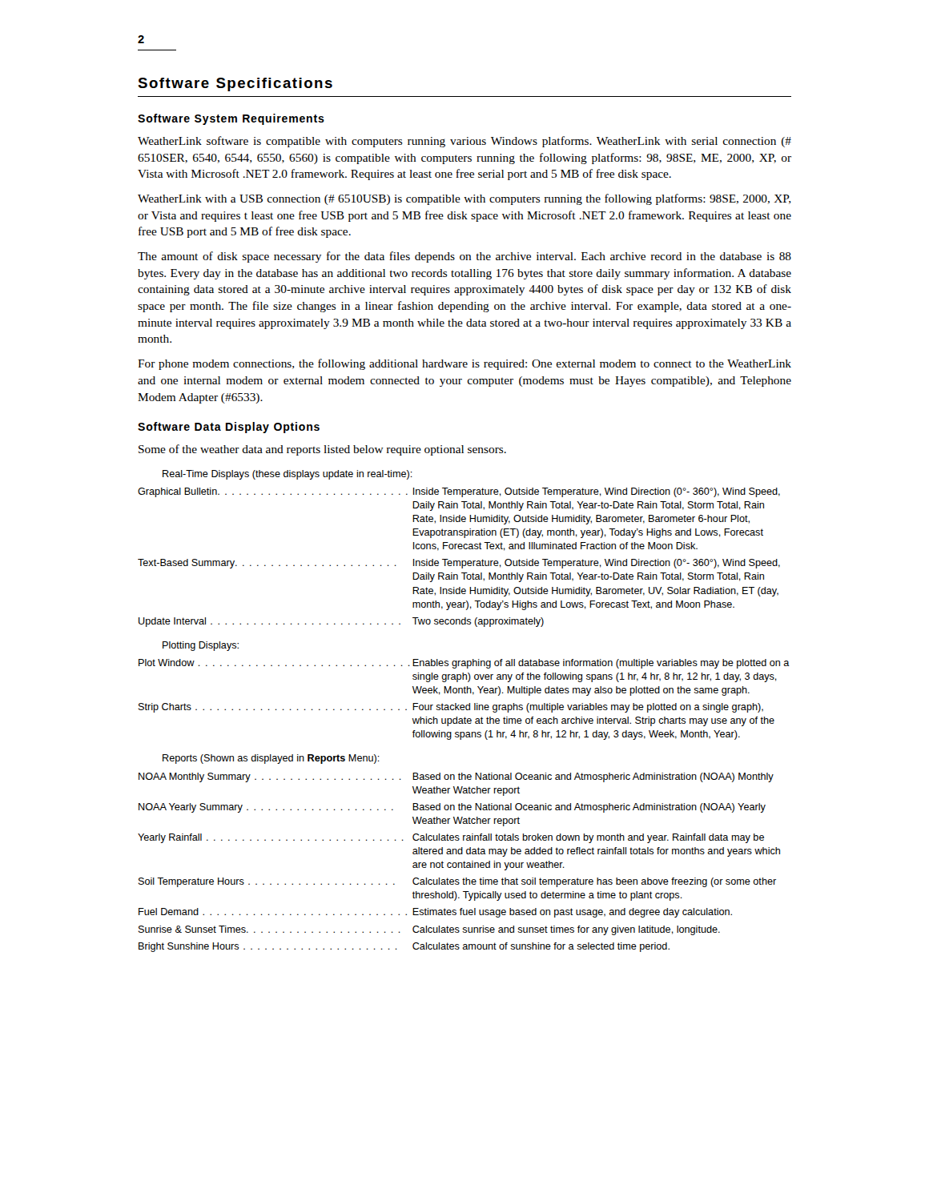2
Software Specifications
Software System Requirements
WeatherLink software is compatible with computers running various Windows platforms. WeatherLink with serial connection (# 6510SER, 6540, 6544, 6550, 6560) is compatible with computers running the following platforms: 98, 98SE, ME, 2000, XP, or Vista with Microsoft .NET 2.0 framework. Requires at least one free serial port and 5 MB of free disk space.
WeatherLink with a USB connection (# 6510USB) is compatible with computers running the following platforms: 98SE, 2000, XP, or Vista and requires t least one free USB port and 5 MB free disk space with Microsoft .NET 2.0 framework. Requires at least one free USB port and 5 MB of free disk space.
The amount of disk space necessary for the data files depends on the archive interval. Each archive record in the database is 88 bytes. Every day in the database has an additional two records totalling 176 bytes that store daily summary information. A database containing data stored at a 30-minute archive interval requires approximately 4400 bytes of disk space per day or 132 KB of disk space per month. The file size changes in a linear fashion depending on the archive interval. For example, data stored at a one-minute interval requires approximately 3.9 MB a month while the data stored at a two-hour interval requires approximately 33 KB a month.
For phone modem connections, the following additional hardware is required: One external modem to connect to the WeatherLink and one internal modem or external modem connected to your computer (modems must be Hayes compatible), and Telephone Modem Adapter (#6533).
Software Data Display Options
Some of the weather data and reports listed below require optional sensors.
Real-Time Displays (these displays update in real-time):
| Graphical Bulletin . . . . . . . . . . . . . . . . . . . . . . . . . . . | Inside Temperature, Outside Temperature, Wind Direction (0°- 360°), Wind Speed, Daily Rain Total, Monthly Rain Total, Year-to-Date Rain Total, Storm Total, Rain Rate, Inside Humidity, Outside Humidity, Barometer, Barometer 6-hour Plot, Evapotranspiration (ET) (day, month, year), Today’s Highs and Lows, Forecast Icons, Forecast Text, and Illuminated Fraction of the Moon Disk. |
| Text-Based Summary . . . . . . . . . . . . . . . . . . . . . . . | Inside Temperature, Outside Temperature, Wind Direction (0°- 360°), Wind Speed, Daily Rain Total, Monthly Rain Total, Year-to-Date Rain Total, Storm Total, Rain Rate, Inside Humidity, Outside Humidity, Barometer, UV, Solar Radiation, ET (day, month, year), Today’s Highs and Lows, Forecast Text, and Moon Phase. |
| Update Interval . . . . . . . . . . . . . . . . . . . . . . . . . . . | Two seconds (approximately) |
Plotting Displays:
| Plot Window . . . . . . . . . . . . . . . . . . . . . . . . . . . . . . | Enables graphing of all database information (multiple variables may be plotted on a single graph) over any of the following spans (1 hr, 4 hr, 8 hr, 12 hr, 1 day, 3 days, Week, Month, Year). Multiple dates may also be plotted on the same graph. |
| Strip Charts . . . . . . . . . . . . . . . . . . . . . . . . . . . . . . | Four stacked line graphs (multiple variables may be plotted on a single graph), which update at the time of each archive interval. Strip charts may use any of the following spans (1 hr, 4 hr, 8 hr, 12 hr, 1 day, 3 days, Week, Month, Year). |
Reports (Shown as displayed in Reports Menu):
| NOAA Monthly Summary . . . . . . . . . . . . . . . . . . . . . | Based on the National Oceanic and Atmospheric Administration (NOAA) Monthly Weather Watcher report |
| NOAA Yearly Summary . . . . . . . . . . . . . . . . . . . . . | Based on the National Oceanic and Atmospheric Administration (NOAA) Yearly Weather Watcher report |
| Yearly Rainfall . . . . . . . . . . . . . . . . . . . . . . . . . . . . | Calculates rainfall totals broken down by month and year. Rainfall data may be altered and data may be added to reflect rainfall totals for months and years which are not contained in your weather. |
| Soil Temperature Hours . . . . . . . . . . . . . . . . . . . . . | Calculates the time that soil temperature has been above freezing (or some other threshold). Typically used to determine a time to plant crops. |
| Fuel Demand . . . . . . . . . . . . . . . . . . . . . . . . . . . . . | Estimates fuel usage based on past usage, and degree day calculation. |
| Sunrise & Sunset Times . . . . . . . . . . . . . . . . . . . . . . | Calculates sunrise and sunset times for any given latitude, longitude. |
| Bright Sunshine Hours . . . . . . . . . . . . . . . . . . . . . . | Calculates amount of sunshine for a selected time period. |